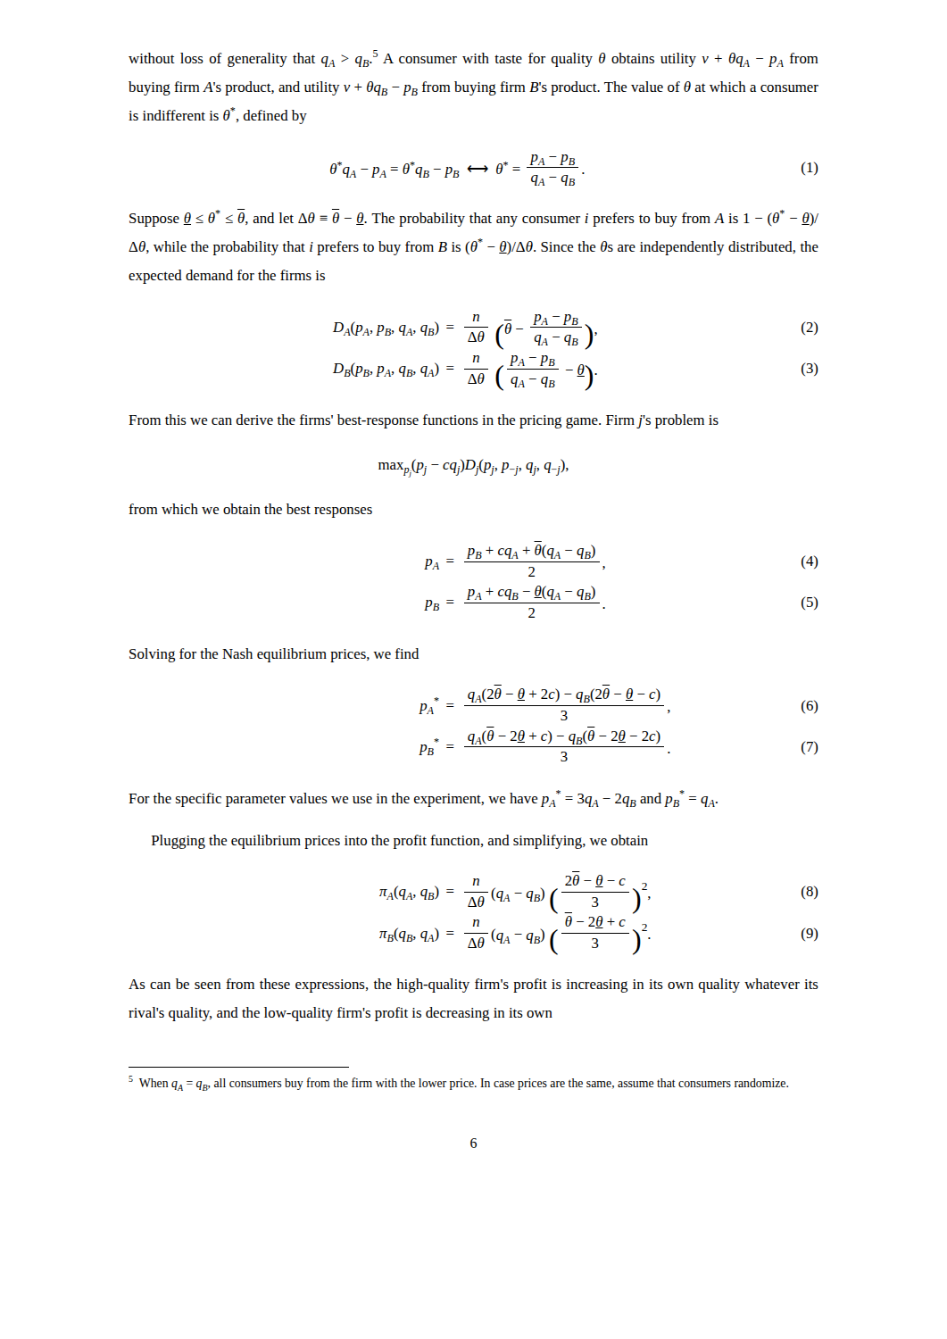without loss of generality that qA > qB.5 A consumer with taste for quality θ obtains utility v + θqA − pA from buying firm A's product, and utility v + θqB − pB from buying firm B's product. The value of θ at which a consumer is indifferent is θ*, defined by
θ*qA − pA = θ*qB − pB ⟷ θ* = pA − pB qA − qB.
(1)
Suppose θ ≤ θ* ≤ θ, and let Δθ ≡ θ − θ. The probability that any consumer i prefers to buy from A is 1 − (θ* − θ)/Δθ, while the probability that i prefers to buy from B is (θ* − θ)/Δθ. Since the θs are independently distributed, the expected demand for the firms is
DA(pA, pB, qA, qB)
=
nΔθ (θ − pA − pB qA − qB),
(2)
DB(pB, pA, qB, qA)
=
nΔθ (pA − pB qA − qB − θ).
(3)
From this we can derive the firms' best-response functions in the pricing game. Firm j's problem is
maxpj(pj − cqj)Dj(pj, p−j, qj, q−j),
from which we obtain the best responses
pA
=
pB + cqA + θ(qA − qB) 2,
(4)
pB
=
pA + cqB − θ(qA − qB) 2.
(5)
Solving for the Nash equilibrium prices, we find
pA*
=
qA(2θ − θ + 2c) − qB(2θ − θ − c) 3,
(6)
pB*
=
qA(θ − 2θ + c) − qB(θ − 2θ − 2c) 3.
(7)
For the specific parameter values we use in the experiment, we have pA* = 3qA − 2qB and pB* = qA.
Plugging the equilibrium prices into the profit function, and simplifying, we obtain
πA(qA, qB)
=
nΔθ(qA − qB) (2θ − θ − c 3) 2,
(8)
πB(qB, qA)
=
nΔθ(qA − qB) (θ − 2θ + c 3) 2.
(9)
As can be seen from these expressions, the high-quality firm's profit is increasing in its own quality whatever its rival's quality, and the low-quality firm's profit is decreasing in its own
5 When qA = qB, all consumers buy from the firm with the lower price. In case prices are the same, assume that consumers randomize.
6